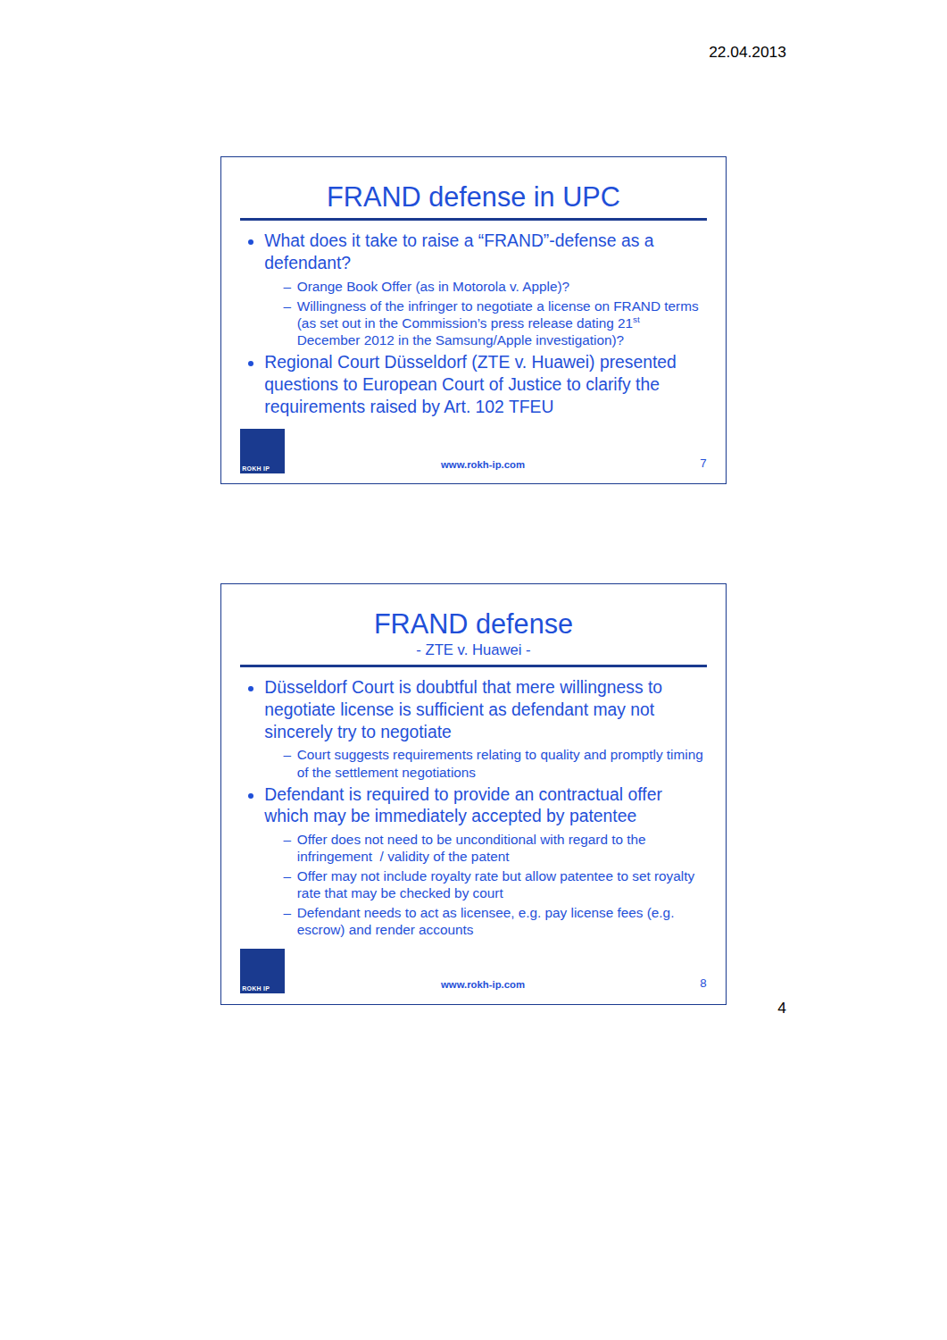22.04.2013
FRAND defense in UPC
What does it take to raise a “FRAND”-defense as a defendant?
Orange Book Offer (as in Motorola v. Apple)?
Willingness of the infringer to negotiate a license on FRAND terms (as set out in the Commission’s press release dating 21st December 2012 in the Samsung/Apple investigation)?
Regional Court Düsseldorf (ZTE v. Huawei) presented questions to European Court of Justice to clarify the requirements raised by Art. 102 TFEU
www.rokh-ip.com
7
FRAND defense
- ZTE v. Huawei -
Düsseldorf Court is doubtful that mere willingness to negotiate license is sufficient as defendant may not sincerely try to negotiate
Court suggests requirements relating to quality and promptly timing of the settlement negotiations
Defendant is required to provide an contractual offer which may be immediately accepted by patentee
Offer does not need to be unconditional with regard to the infringement / validity of the patent
Offer may not include royalty rate but allow patentee to set royalty rate that may be checked by court
Defendant needs to act as licensee, e.g. pay license fees (e.g. escrow) and render accounts
www.rokh-ip.com
8
4